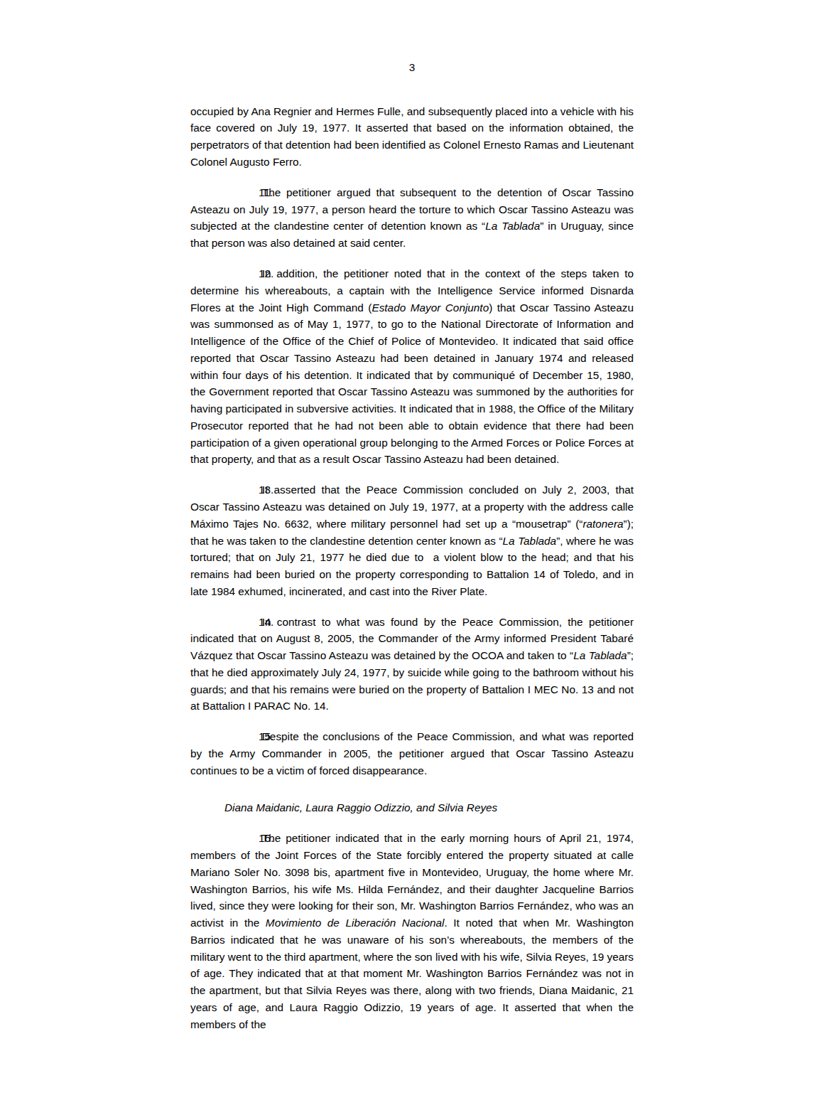3
occupied by Ana Regnier and Hermes Fulle, and subsequently placed into a vehicle with his face covered on July 19, 1977. It asserted that based on the information obtained, the perpetrators of that detention had been identified as Colonel Ernesto Ramas and Lieutenant Colonel Augusto Ferro.
11. The petitioner argued that subsequent to the detention of Oscar Tassino Asteazu on July 19, 1977, a person heard the torture to which Oscar Tassino Asteazu was subjected at the clandestine center of detention known as “La Tablada” in Uruguay, since that person was also detained at said center.
12. In addition, the petitioner noted that in the context of the steps taken to determine his whereabouts, a captain with the Intelligence Service informed Disnarda Flores at the Joint High Command (Estado Mayor Conjunto) that Oscar Tassino Asteazu was summonsed as of May 1, 1977, to go to the National Directorate of Information and Intelligence of the Office of the Chief of Police of Montevideo. It indicated that said office reported that Oscar Tassino Asteazu had been detained in January 1974 and released within four days of his detention. It indicated that by communiqué of December 15, 1980, the Government reported that Oscar Tassino Asteazu was summoned by the authorities for having participated in subversive activities. It indicated that in 1988, the Office of the Military Prosecutor reported that he had not been able to obtain evidence that there had been participation of a given operational group belonging to the Armed Forces or Police Forces at that property, and that as a result Oscar Tassino Asteazu had been detained.
13. It asserted that the Peace Commission concluded on July 2, 2003, that Oscar Tassino Asteazu was detained on July 19, 1977, at a property with the address calle Máximo Tajes No. 6632, where military personnel had set up a “mousetrap” (“ratonera”); that he was taken to the clandestine detention center known as “La Tablada”, where he was tortured; that on July 21, 1977 he died due to a violent blow to the head; and that his remains had been buried on the property corresponding to Battalion 14 of Toledo, and in late 1984 exhumed, incinerated, and cast into the River Plate.
14. In contrast to what was found by the Peace Commission, the petitioner indicated that on August 8, 2005, the Commander of the Army informed President Tabaré Vázquez that Oscar Tassino Asteazu was detained by the OCOA and taken to “La Tablada”; that he died approximately July 24, 1977, by suicide while going to the bathroom without his guards; and that his remains were buried on the property of Battalion I MEC No. 13 and not at Battalion I PARAC No. 14.
15. Despite the conclusions of the Peace Commission, and what was reported by the Army Commander in 2005, the petitioner argued that Oscar Tassino Asteazu continues to be a victim of forced disappearance.
Diana Maidanic, Laura Raggio Odizzio, and Silvia Reyes
16. The petitioner indicated that in the early morning hours of April 21, 1974, members of the Joint Forces of the State forcibly entered the property situated at calle Mariano Soler No. 3098 bis, apartment five in Montevideo, Uruguay, the home where Mr. Washington Barrios, his wife Ms. Hilda Fernández, and their daughter Jacqueline Barrios lived, since they were looking for their son, Mr. Washington Barrios Fernández, who was an activist in the Movimiento de Liberación Nacional. It noted that when Mr. Washington Barrios indicated that he was unaware of his son’s whereabouts, the members of the military went to the third apartment, where the son lived with his wife, Silvia Reyes, 19 years of age. They indicated that at that moment Mr. Washington Barrios Fernández was not in the apartment, but that Silvia Reyes was there, along with two friends, Diana Maidanic, 21 years of age, and Laura Raggio Odizzio, 19 years of age. It asserted that when the members of the